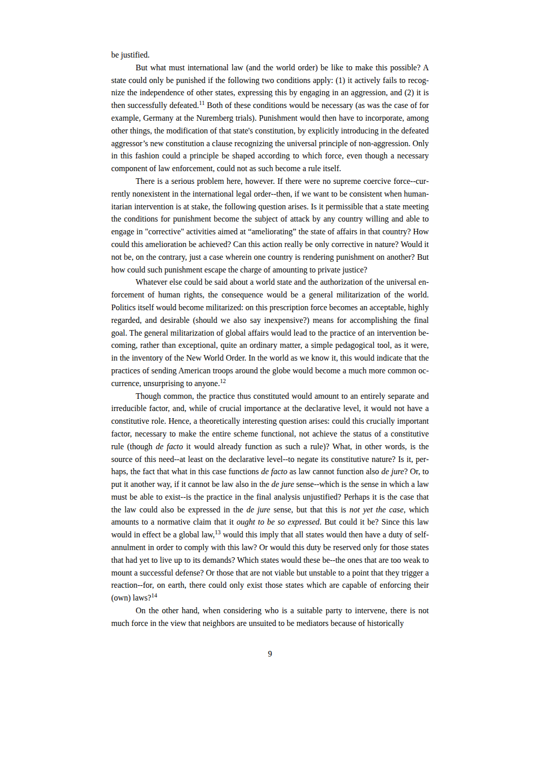be justified.
But what must international law (and the world order) be like to make this possible? A state could only be punished if the following two conditions apply: (1) it actively fails to recognize the independence of other states, expressing this by engaging in an aggression, and (2) it is then successfully defeated.11 Both of these conditions would be necessary (as was the case of for example, Germany at the Nuremberg trials). Punishment would then have to incorporate, among other things, the modification of that state's constitution, by explicitly introducing in the defeated aggressor’s new constitution a clause recognizing the universal principle of non-aggression. Only in this fashion could a principle be shaped according to which force, even though a necessary component of law enforcement, could not as such become a rule itself.
There is a serious problem here, however. If there were no supreme coercive force--currently nonexistent in the international legal order--then, if we want to be consistent when humanitarian intervention is at stake, the following question arises. Is it permissible that a state meeting the conditions for punishment become the subject of attack by any country willing and able to engage in "corrective" activities aimed at “ameliorating” the state of affairs in that country? How could this amelioration be achieved? Can this action really be only corrective in nature? Would it not be, on the contrary, just a case wherein one country is rendering punishment on another? But how could such punishment escape the charge of amounting to private justice?
Whatever else could be said about a world state and the authorization of the universal enforcement of human rights, the consequence would be a general militarization of the world. Politics itself would become militarized: on this prescription force becomes an acceptable, highly regarded, and desirable (should we also say inexpensive?) means for accomplishing the final goal. The general militarization of global affairs would lead to the practice of an intervention becoming, rather than exceptional, quite an ordinary matter, a simple pedagogical tool, as it were, in the inventory of the New World Order. In the world as we know it, this would indicate that the practices of sending American troops around the globe would become a much more common occurrence, unsurprising to anyone.12
Though common, the practice thus constituted would amount to an entirely separate and irreducible factor, and, while of crucial importance at the declarative level, it would not have a constitutive role. Hence, a theoretically interesting question arises: could this crucially important factor, necessary to make the entire scheme functional, not achieve the status of a constitutive rule (though de facto it would already function as such a rule)? What, in other words, is the source of this need--at least on the declarative level--to negate its constitutive nature? Is it, perhaps, the fact that what in this case functions de facto as law cannot function also de jure? Or, to put it another way, if it cannot be law also in the de jure sense--which is the sense in which a law must be able to exist--is the practice in the final analysis unjustified? Perhaps it is the case that the law could also be expressed in the de jure sense, but that this is not yet the case, which amounts to a normative claim that it ought to be so expressed. But could it be? Since this law would in effect be a global law,13 would this imply that all states would then have a duty of self-annulment in order to comply with this law? Or would this duty be reserved only for those states that had yet to live up to its demands? Which states would these be--the ones that are too weak to mount a successful defense? Or those that are not viable but unstable to a point that they trigger a reaction--for, on earth, there could only exist those states which are capable of enforcing their (own) laws?14
On the other hand, when considering who is a suitable party to intervene, there is not much force in the view that neighbors are unsuited to be mediators because of historically
9